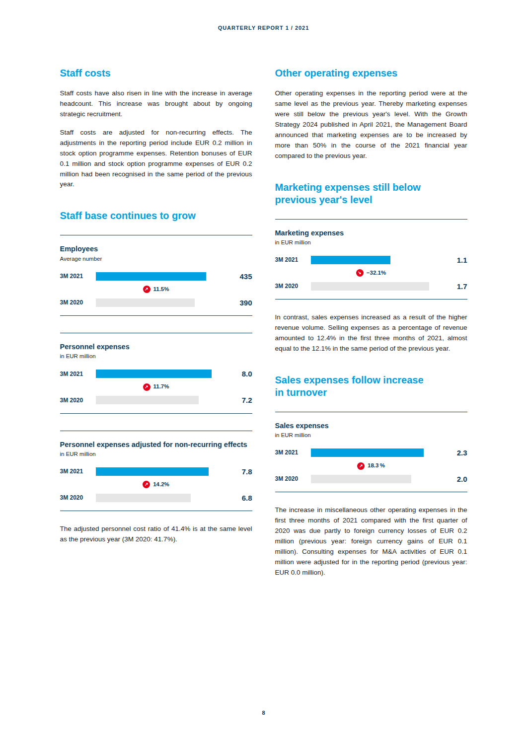QUARTERLY REPORT 1 / 2021
Staff costs
Staff costs have also risen in line with the increase in average headcount. This increase was brought about by ongoing strategic recruitment.
Staff costs are adjusted for non-recurring effects. The adjustments in the reporting period include EUR 0.2 million in stock option programme expenses. Retention bonuses of EUR 0.1 million and stock option programme expenses of EUR 0.2 million had been recognised in the same period of the previous year.
Staff base continues to grow
Employees
Average number
3M 2021
435
11.5%
3M 2020
390
Personnel expenses
in EUR million
3M 2021
8.0
11.7%
3M 2020
7.2
Personnel expenses adjusted for non-recurring effects
in EUR million
3M 2021
7.8
14.2%
3M 2020
6.8
The adjusted personnel cost ratio of 41.4% is at the same level as the previous year (3M 2020: 41.7%).
Other operating expenses
Other operating expenses in the reporting period were at the same level as the previous year. Thereby marketing expenses were still below the previous year's level. With the Growth Strategy 2024 published in April 2021, the Management Board announced that marketing expenses are to be increased by more than 50% in the course of the 2021 financial year compared to the previous year.
Marketing expenses still below
previous year's level
Marketing expenses
in EUR million
3M 2021
1.1
−32.1%
3M 2020
1.7
In contrast, sales expenses increased as a result of the higher revenue volume. Selling expenses as a percentage of revenue amounted to 12.4% in the first three months of 2021, almost equal to the 12.1% in the same period of the previous year.
Sales expenses follow increase
in turnover
Sales expenses
in EUR million
3M 2021
2.3
18.3 %
3M 2020
2.0
The increase in miscellaneous other operating expenses in the first three months of 2021 compared with the first quarter of 2020 was due partly to foreign currency losses of EUR 0.2 million (previous year: foreign currency gains of EUR 0.1 million). Consulting expenses for M&A activities of EUR 0.1 million were adjusted for in the reporting period (previous year: EUR 0.0 million).
8